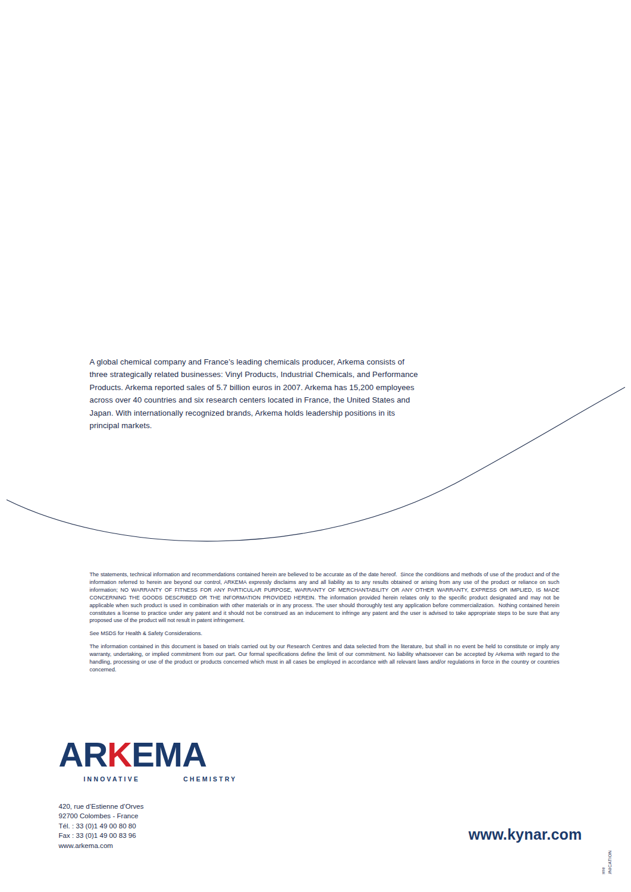A global chemical company and France’s leading chemicals producer, Arkema consists of three strategically related businesses: Vinyl Products, Industrial Chemicals, and Performance Products. Arkema reported sales of 5.7 billion euros in 2007. Arkema has 15,200 employees across over 40 countries and six research centers located in France, the United States and Japan. With internationally recognized brands, Arkema holds leadership positions in its principal markets.
The statements, technical information and recommendations contained herein are believed to be accurate as of the date hereof. Since the conditions and methods of use of the product and of the information referred to herein are beyond our control, ARKEMA expressly disclaims any and all liability as to any results obtained or arising from any use of the product or reliance on such information; NO WARRANTY OF FITNESS FOR ANY PARTICULAR PURPOSE, WARRANTY OF MERCHANTABILITY OR ANY OTHER WARRANTY, EXPRESS OR IMPLIED, IS MADE CONCERNING THE GOODS DESCRIBED OR THE INFORMATION PROVIDED HEREIN. The information provided herein relates only to the specific product designated and may not be applicable when such product is used in combination with other materials or in any process. The user should thoroughly test any application before commercialization. Nothing contained herein constitutes a license to practice under any patent and it should not be construed as an inducement to infringe any patent and the user is advised to take appropriate steps to be sure that any proposed use of the product will not result in patent infringement.
See MSDS for Health & Safety Considerations.
The information contained in this document is based on trials carried out by our Research Centres and data selected from the literature, but shall in no event be held to constitute or imply any warranty, undertaking, or implied commitment from our part. Our formal specifications define the limit of our commitment. No liability whatsoever can be accepted by Arkema with regard to the handling, processing or use of the product or products concerned which must in all cases be employed in accordance with all relevant laws and/or regulations in force in the country or countries concerned.
ARKEMA
INNOVATIVE CHEMISTRY
420, rue d’Estienne d’Orves
92700 Colombes - France
Tél. : 33 (0)1 49 00 80 80
Fax : 33 (0)1 49 00 83 96
www.arkema.com
www.kynar.com
ARKEMA - société anonyme au capital de 604,349,730 euros - 445 074 685 RCS Nanterre DIRCOM - 4088E/ 12.2008/ to - Fluo - Photos: Arkema - Conception: DUFOUR COMMUNICATION